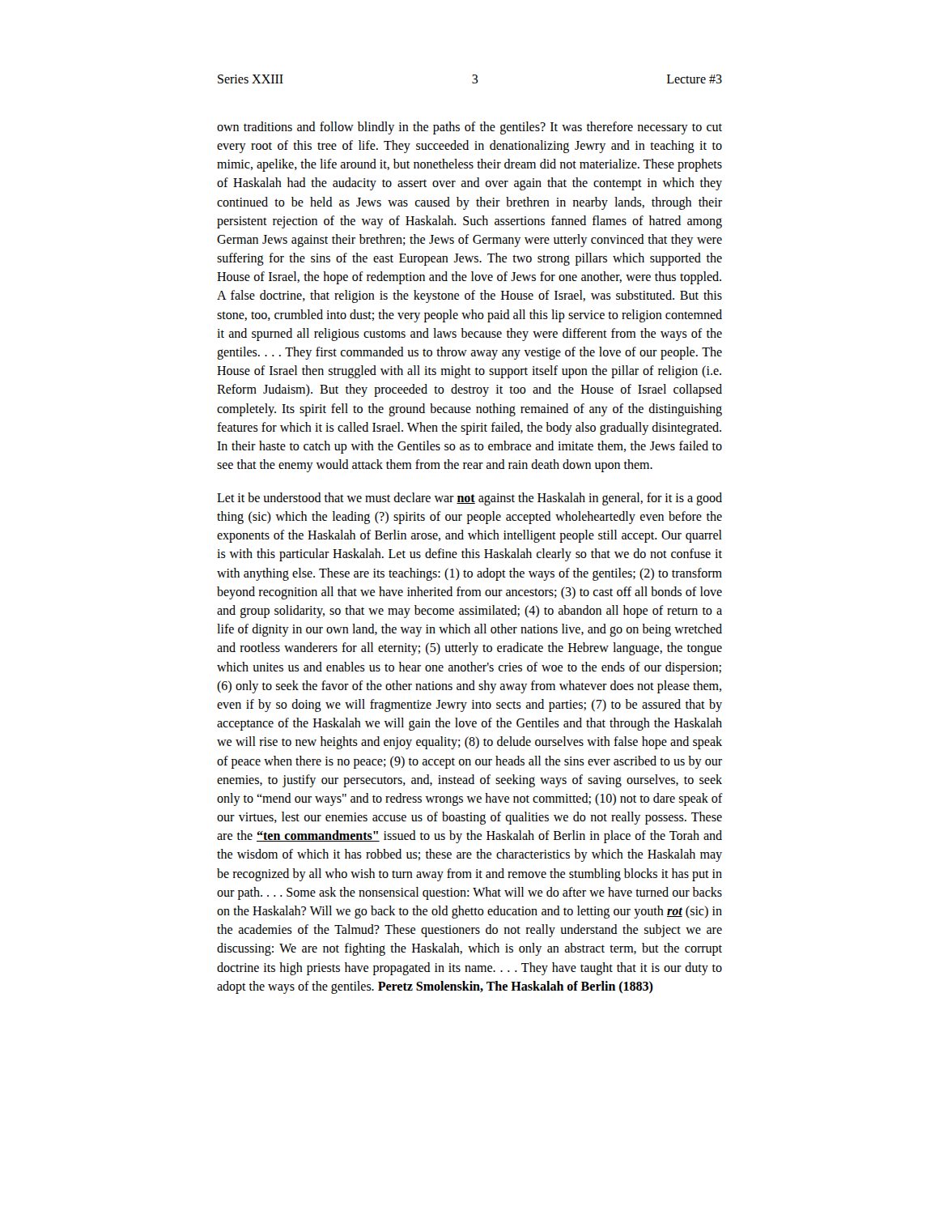Series XXIII 3 Lecture #3
own traditions and follow blindly in the paths of the gentiles? It was therefore necessary to cut every root of this tree of life. They succeeded in denationalizing Jewry and in teaching it to mimic, apelike, the life around it, but nonetheless their dream did not materialize. These prophets of Haskalah had the audacity to assert over and over again that the contempt in which they continued to be held as Jews was caused by their brethren in nearby lands, through their persistent rejection of the way of Haskalah. Such assertions fanned flames of hatred among German Jews against their brethren; the Jews of Germany were utterly convinced that they were suffering for the sins of the east European Jews. The two strong pillars which supported the House of Israel, the hope of redemption and the love of Jews for one another, were thus toppled. A false doctrine, that religion is the keystone of the House of Israel, was substituted. But this stone, too, crumbled into dust; the very people who paid all this lip service to religion contemned it and spurned all religious customs and laws because they were different from the ways of the gentiles. . . . They first commanded us to throw away any vestige of the love of our people. The House of Israel then struggled with all its might to support itself upon the pillar of religion (i.e. Reform Judaism). But they proceeded to destroy it too and the House of Israel collapsed completely. Its spirit fell to the ground because nothing remained of any of the distinguishing features for which it is called Israel. When the spirit failed, the body also gradually disintegrated. In their haste to catch up with the Gentiles so as to embrace and imitate them, the Jews failed to see that the enemy would attack them from the rear and rain death down upon them.
Let it be understood that we must declare war not against the Haskalah in general, for it is a good thing (sic) which the leading (?) spirits of our people accepted wholeheartedly even before the exponents of the Haskalah of Berlin arose, and which intelligent people still accept. Our quarrel is with this particular Haskalah. Let us define this Haskalah clearly so that we do not confuse it with anything else. These are its teachings: (1) to adopt the ways of the gentiles; (2) to transform beyond recognition all that we have inherited from our ancestors; (3) to cast off all bonds of love and group solidarity, so that we may become assimilated; (4) to abandon all hope of return to a life of dignity in our own land, the way in which all other nations live, and go on being wretched and rootless wanderers for all eternity; (5) utterly to eradicate the Hebrew language, the tongue which unites us and enables us to hear one another's cries of woe to the ends of our dispersion; (6) only to seek the favor of the other nations and shy away from whatever does not please them, even if by so doing we will fragmentize Jewry into sects and parties; (7) to be assured that by acceptance of the Haskalah we will gain the love of the Gentiles and that through the Haskalah we will rise to new heights and enjoy equality; (8) to delude ourselves with false hope and speak of peace when there is no peace; (9) to accept on our heads all the sins ever ascribed to us by our enemies, to justify our persecutors, and, instead of seeking ways of saving ourselves, to seek only to “mend our ways" and to redress wrongs we have not committed; (10) not to dare speak of our virtues, lest our enemies accuse us of boasting of qualities we do not really possess. These are the “ten commandments" issued to us by the Haskalah of Berlin in place of the Torah and the wisdom of which it has robbed us; these are the characteristics by which the Haskalah may be recognized by all who wish to turn away from it and remove the stumbling blocks it has put in our path. . . . Some ask the nonsensical question: What will we do after we have turned our backs on the Haskalah? Will we go back to the old ghetto education and to letting our youth rot (sic) in the academies of the Talmud? These questioners do not really understand the subject we are discussing: We are not fighting the Haskalah, which is only an abstract term, but the corrupt doctrine its high priests have propagated in its name. . . . They have taught that it is our duty to adopt the ways of the gentiles. Peretz Smolenskin, The Haskalah of Berlin (1883)